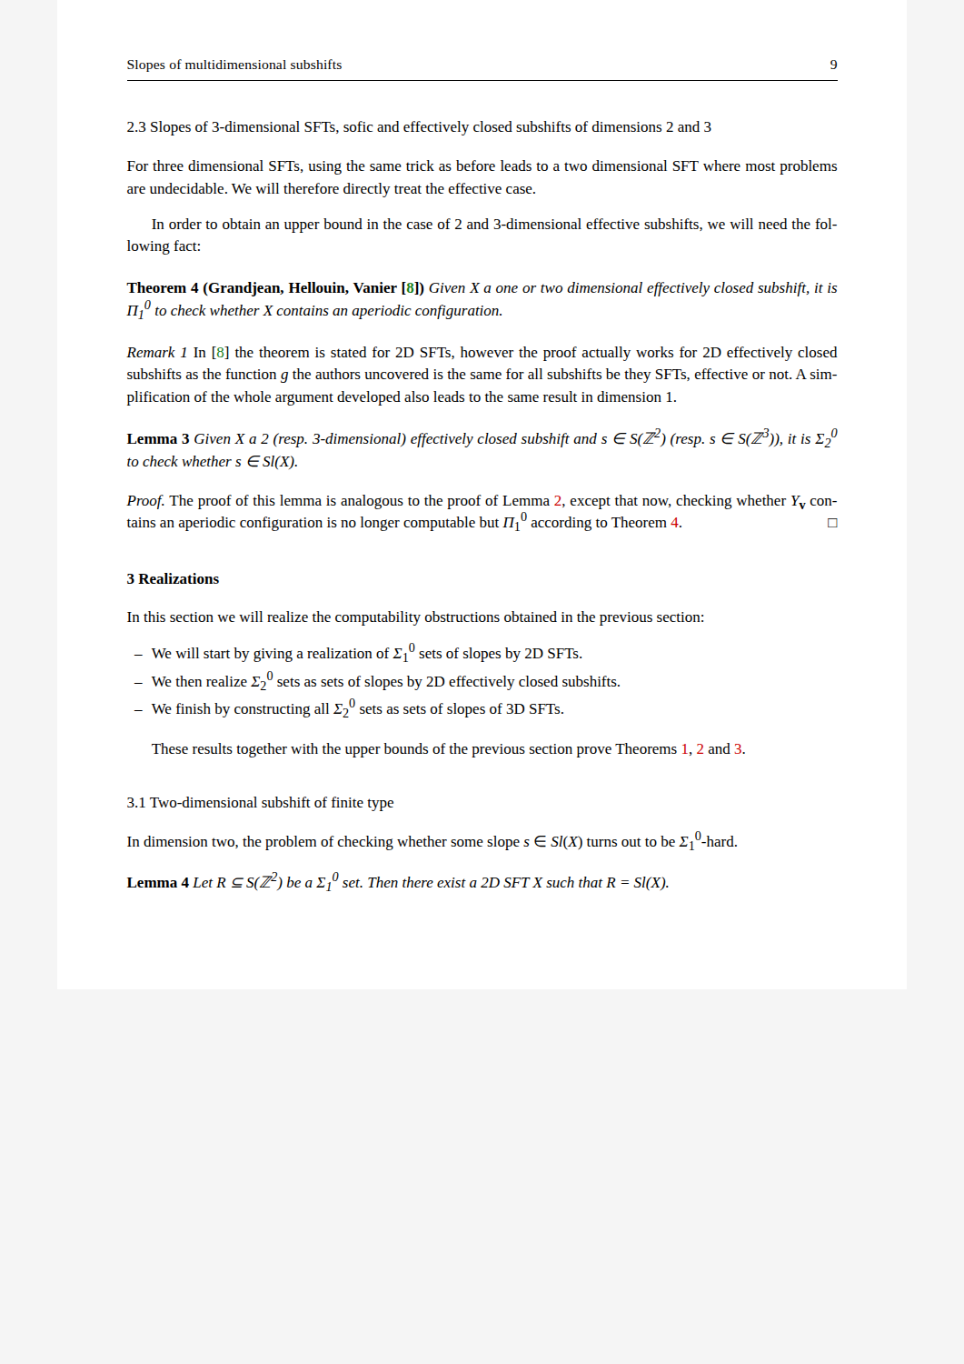Slopes of multidimensional subshifts 9
2.3 Slopes of 3-dimensional SFTs, sofic and effectively closed subshifts of dimensions 2 and 3
For three dimensional SFTs, using the same trick as before leads to a two dimensional SFT where most problems are undecidable. We will therefore directly treat the effective case.
In order to obtain an upper bound in the case of 2 and 3-dimensional effective subshifts, we will need the following fact:
Theorem 4 (Grandjean, Hellouin, Vanier [8]) Given X a one or two dimensional effectively closed subshift, it is Π10 to check whether X contains an aperiodic configuration.
Remark 1 In [8] the theorem is stated for 2D SFTs, however the proof actually works for 2D effectively closed subshifts as the function g the authors uncovered is the same for all subshifts be they SFTs, effective or not. A simplification of the whole argument developed also leads to the same result in dimension 1.
Lemma 3 Given X a 2 (resp. 3-dimensional) effectively closed subshift and s ∈ S(ℤ2) (resp. s ∈ S(ℤ3)), it is Σ20 to check whether s ∈ Sl(X).
Proof. The proof of this lemma is analogous to the proof of Lemma 2, except that now, checking whether Yv contains an aperiodic configuration is no longer computable but Π10 according to Theorem 4. □
3 Realizations
In this section we will realize the computability obstructions obtained in the previous section:
We will start by giving a realization of Σ10 sets of slopes by 2D SFTs.
We then realize Σ20 sets as sets of slopes by 2D effectively closed subshifts.
We finish by constructing all Σ20 sets as sets of slopes of 3D SFTs.
These results together with the upper bounds of the previous section prove Theorems 1, 2 and 3.
3.1 Two-dimensional subshift of finite type
In dimension two, the problem of checking whether some slope s ∈ Sl(X) turns out to be Σ10-hard.
Lemma 4 Let R ⊆ S(ℤ2) be a Σ10 set. Then there exist a 2D SFT X such that R = Sl(X).